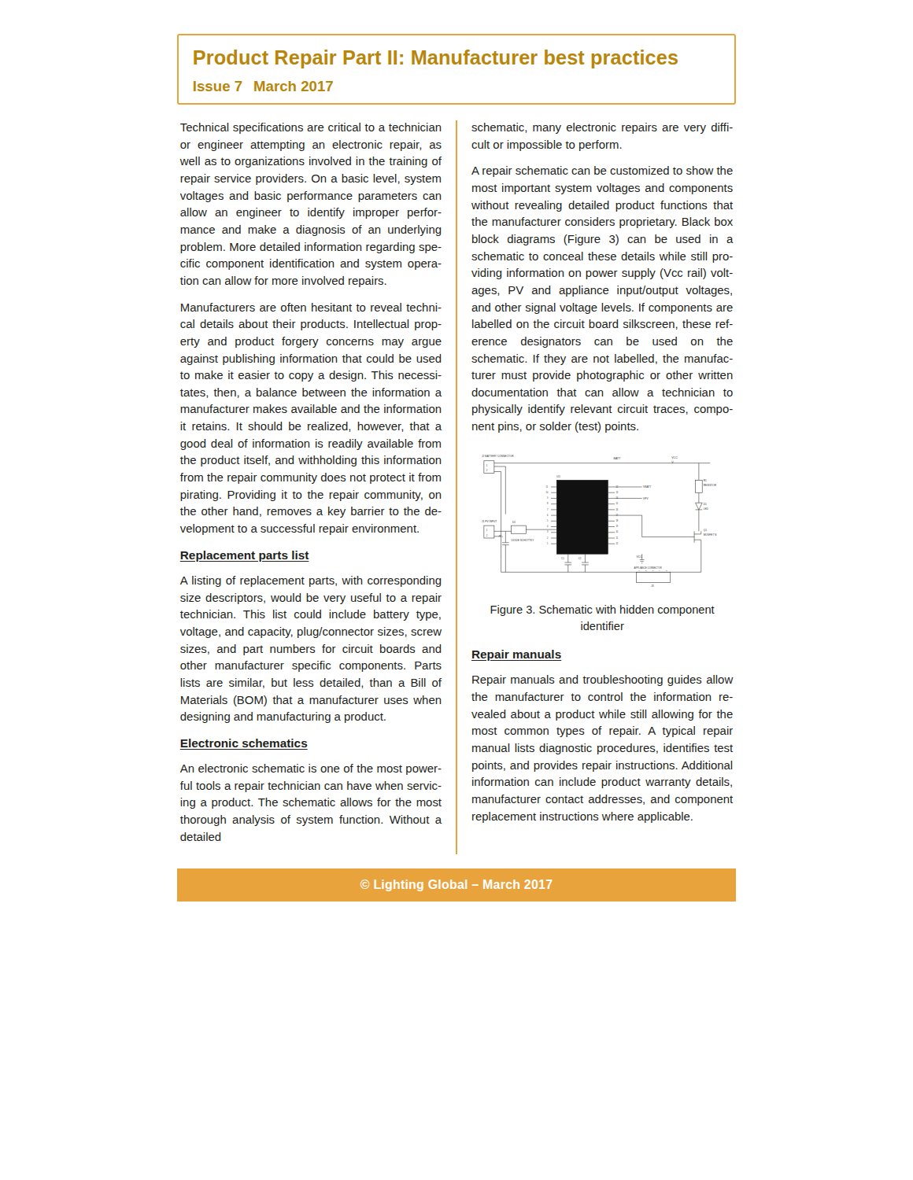Product Repair Part II: Manufacturer best practices
Issue 7 March 2017
Technical specifications are critical to a technician or engineer attempting an electronic repair, as well as to organizations involved in the training of repair service providers. On a basic level, system voltages and basic performance parameters can allow an engineer to identify improper performance and make a diagnosis of an underlying problem. More detailed information regarding specific component identification and system operation can allow for more involved repairs.
Manufacturers are often hesitant to reveal technical details about their products. Intellectual property and product forgery concerns may argue against publishing information that could be used to make it easier to copy a design. This necessitates, then, a balance between the information a manufacturer makes available and the information it retains. It should be realized, however, that a good deal of information is readily available from the product itself, and withholding this information from the repair community does not protect it from pirating. Providing it to the repair community, on the other hand, removes a key barrier to the development to a successful repair environment.
Replacement parts list
A listing of replacement parts, with corresponding size descriptors, would be very useful to a repair technician. This list could include battery type, voltage, and capacity, plug/connector sizes, screw sizes, and part numbers for circuit boards and other manufacturer specific components. Parts lists are similar, but less detailed, than a Bill of Materials (BOM) that a manufacturer uses when designing and manufacturing a product.
Electronic schematics
An electronic schematic is one of the most powerful tools a repair technician can have when servicing a product. The schematic allows for the most thorough analysis of system function. Without a detailed
schematic, many electronic repairs are very difficult or impossible to perform.
A repair schematic can be customized to show the most important system voltages and components without revealing detailed product functions that the manufacturer considers proprietary. Black box block diagrams (Figure 3) can be used in a schematic to conceal these details while still providing information on power supply (Vcc rail) voltages, PV and appliance input/output voltages, and other signal voltage levels. If components are labelled on the circuit board silkscreen, these reference designators can be used on the schematic. If they are not labelled, the manufacturer must provide photographic or other written documentation that can allow a technician to physically identify relevant circuit traces, component pins, or solder (test) points.
BATT VCC V J2 BATTERY CONNECTOR 1 2 J1 PV INPUT 1 2 D1 DIODE SCHOTTKY PV+ U1 11 10 9 8 7 6 5 4 3 2 1 12 13 14 15 16 17 18 19 20 21 22 VBATT VPV R1 RESISTOR D1 LED Q1 MOSFET N C1 C2 VCC J3 1 2 3 4 5 APPLIANCE CONNECTOR
Figure 3. Schematic with hidden component identifier
Repair manuals
Repair manuals and troubleshooting guides allow the manufacturer to control the information revealed about a product while still allowing for the most common types of repair. A typical repair manual lists diagnostic procedures, identifies test points, and provides repair instructions. Additional information can include product warranty details, manufacturer contact addresses, and component replacement instructions where applicable.
© Lighting Global – March 2017